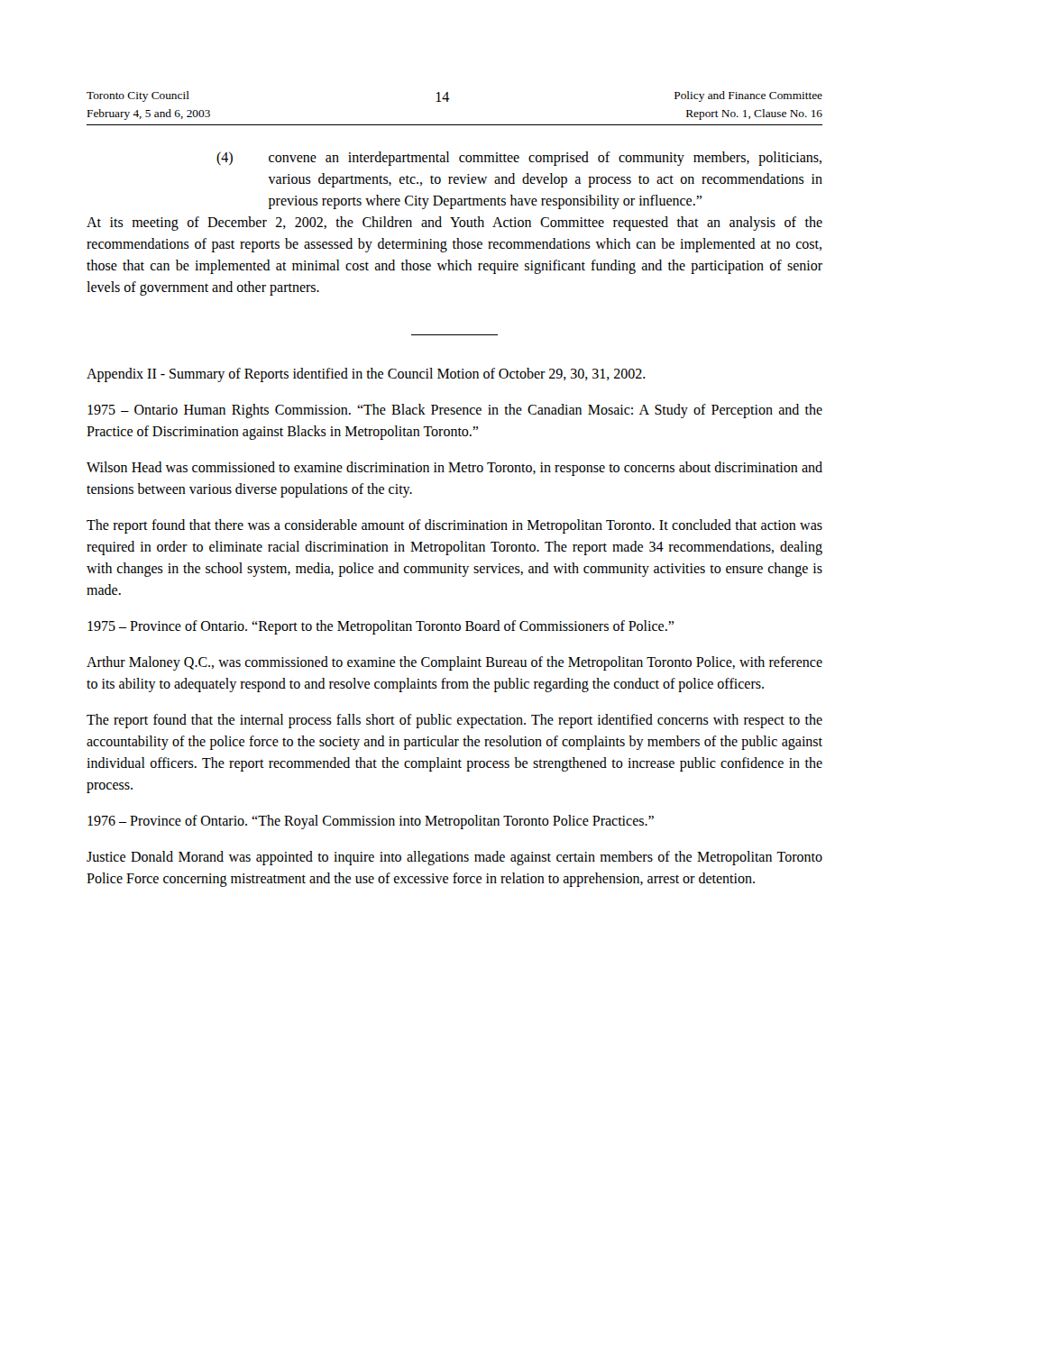Toronto City Council
February 4, 5 and 6, 2003
14
Policy and Finance Committee
Report No. 1, Clause No. 16
(4)
convene an interdepartmental committee comprised of community members, politicians, various departments, etc., to review and develop a process to act on recommendations in previous reports where City Departments have responsibility or influence.”
At its meeting of December 2, 2002, the Children and Youth Action Committee requested that an analysis of the recommendations of past reports be assessed by determining those recommendations which can be implemented at no cost, those that can be implemented at minimal cost and those which require significant funding and the participation of senior levels of government and other partners.
Appendix II - Summary of Reports identified in the Council Motion of October 29, 30, 31, 2002.
1975 – Ontario Human Rights Commission. “The Black Presence in the Canadian Mosaic: A Study of Perception and the Practice of Discrimination against Blacks in Metropolitan Toronto.”
Wilson Head was commissioned to examine discrimination in Metro Toronto, in response to concerns about discrimination and tensions between various diverse populations of the city.
The report found that there was a considerable amount of discrimination in Metropolitan Toronto. It concluded that action was required in order to eliminate racial discrimination in Metropolitan Toronto. The report made 34 recommendations, dealing with changes in the school system, media, police and community services, and with community activities to ensure change is made.
1975 – Province of Ontario. “Report to the Metropolitan Toronto Board of Commissioners of Police.”
Arthur Maloney Q.C., was commissioned to examine the Complaint Bureau of the Metropolitan Toronto Police, with reference to its ability to adequately respond to and resolve complaints from the public regarding the conduct of police officers.
The report found that the internal process falls short of public expectation. The report identified concerns with respect to the accountability of the police force to the society and in particular the resolution of complaints by members of the public against individual officers. The report recommended that the complaint process be strengthened to increase public confidence in the process.
1976 – Province of Ontario. “The Royal Commission into Metropolitan Toronto Police Practices.”
Justice Donald Morand was appointed to inquire into allegations made against certain members of the Metropolitan Toronto Police Force concerning mistreatment and the use of excessive force in relation to apprehension, arrest or detention.